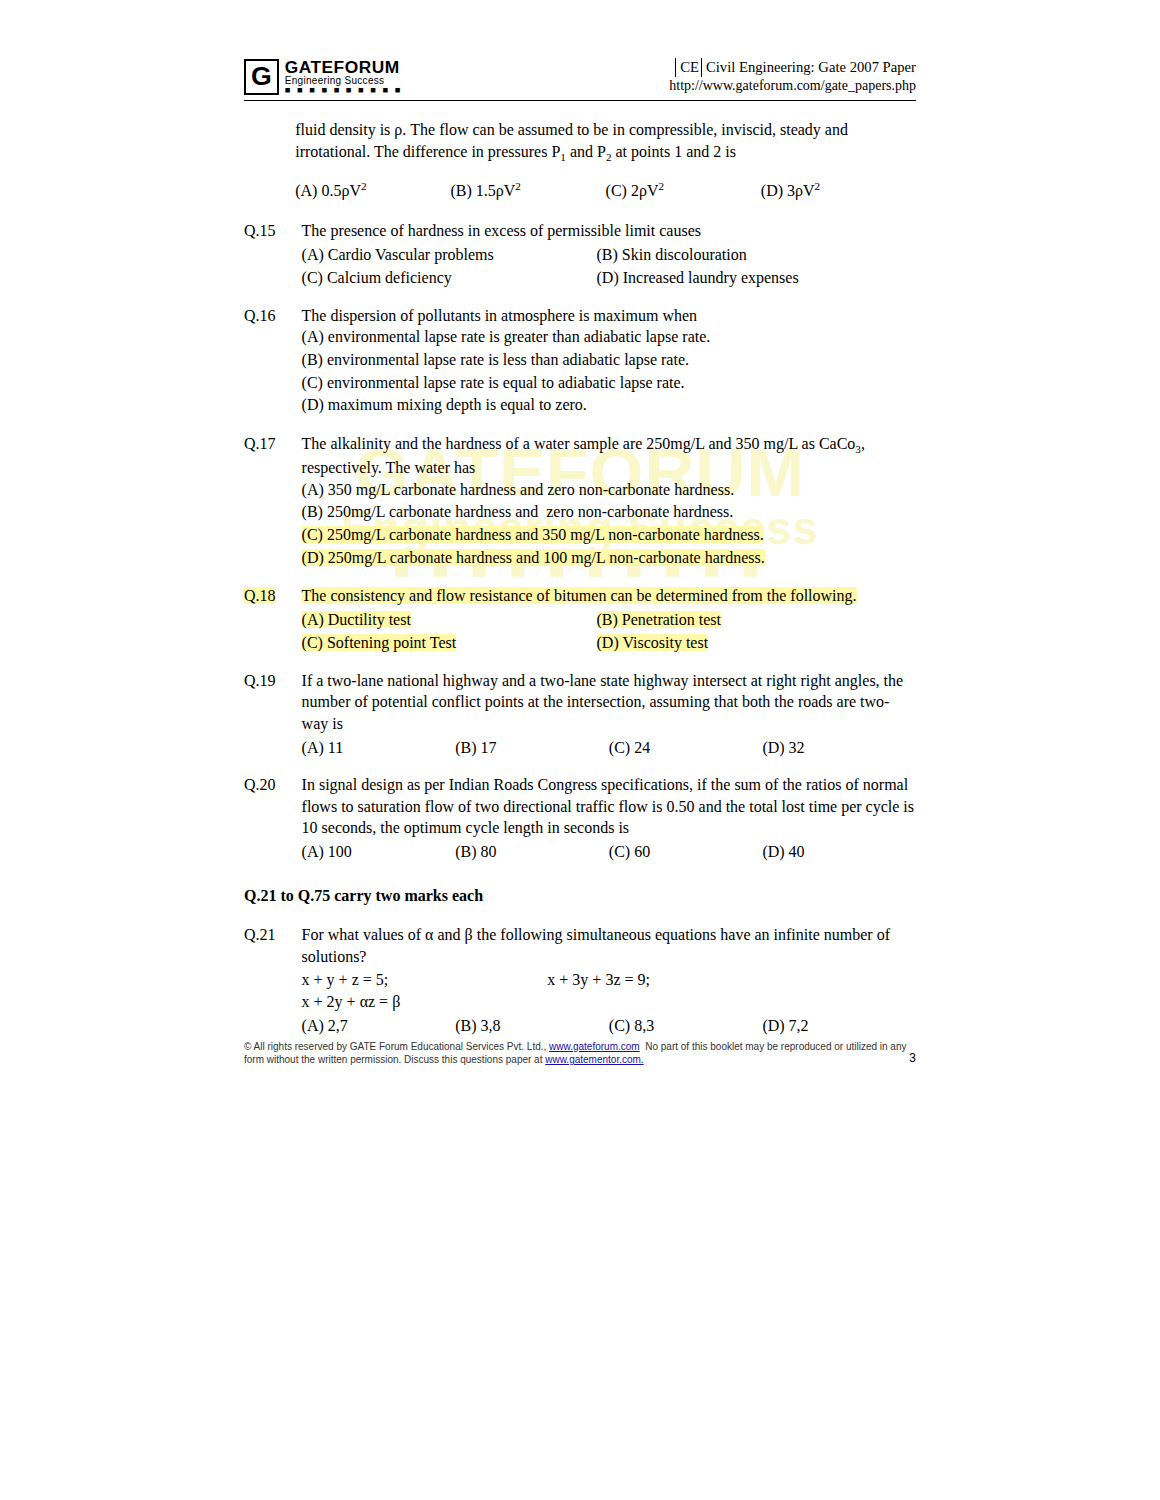G
GATEFORUM
Engineering Success
■ ■ ■ ■ ■ ■ ■ ■ ■ ■
CE Civil Engineering: Gate 2007 Paper
http://www.gateforum.com/gate_papers.php
GATEFORUM
Engineering Success
■ ■ ■ ■ ■ ■ ■ ■ ■ ■
fluid density is ρ. The flow can be assumed to be in compressible, inviscid, steady and irrotational. The difference in pressures P1 and P2 at points 1 and 2 is
(A) 0.5ρ V2
(B) 1.5ρ V2
(C) 2ρ V2
(D) 3ρ V2
Q.15
The presence of hardness in excess of permissible limit causes
(A) Cardio Vascular problems
(B) Skin discolouration
(C) Calcium deficiency
(D) Increased laundry expenses
Q.16
The dispersion of pollutants in atmosphere is maximum when
(A) environmental lapse rate is greater than adiabatic lapse rate.
(B) environmental lapse rate is less than adiabatic lapse rate.
(C) environmental lapse rate is equal to adiabatic lapse rate.
(D) maximum mixing depth is equal to zero.
Q.17
The alkalinity and the hardness of a water sample are 250mg/L and 350 mg/L as CaCo3, respectively. The water has
(A) 350 mg/L carbonate hardness and zero non-carbonate hardness.
(B) 250mg/L carbonate hardness and zero non-carbonate hardness.
(C) 250mg/L carbonate hardness and 350 mg/L non-carbonate hardness.
(D) 250mg/L carbonate hardness and 100 mg/L non-carbonate hardness.
Q.18
The consistency and flow resistance of bitumen can be determined from the following.
(A) Ductility test
(B) Penetration test
(C) Softening point Test
(D) Viscosity test
Q.19
If a two-lane national highway and a two-lane state highway intersect at right right angles, the number of potential conflict points at the intersection, assuming that both the roads are two-way is
(A) 11
(B) 17
(C) 24
(D) 32
Q.20
In signal design as per Indian Roads Congress specifications, if the sum of the ratios of normal flows to saturation flow of two directional traffic flow is 0.50 and the total lost time per cycle is 10 seconds, the optimum cycle length in seconds is
(A) 100
(B) 80
(C) 60
(D) 40
Q.21 to Q.75 carry two marks each
Q.21
For what values of α and β the following simultaneous equations have an infinite number of solutions?
x + y + z = 5;
x + 3y + 3z = 9;
x + 2y + αz = β
(A) 2,7
(B) 3,8
(C) 8,3
(D) 7,2
© All rights reserved by GATE Forum Educational Services Pvt. Ltd., www.gateforum.com No part of this booklet may be reproduced or utilized in any form without the written permission. Discuss this questions paper at www.gatementor.com.
3